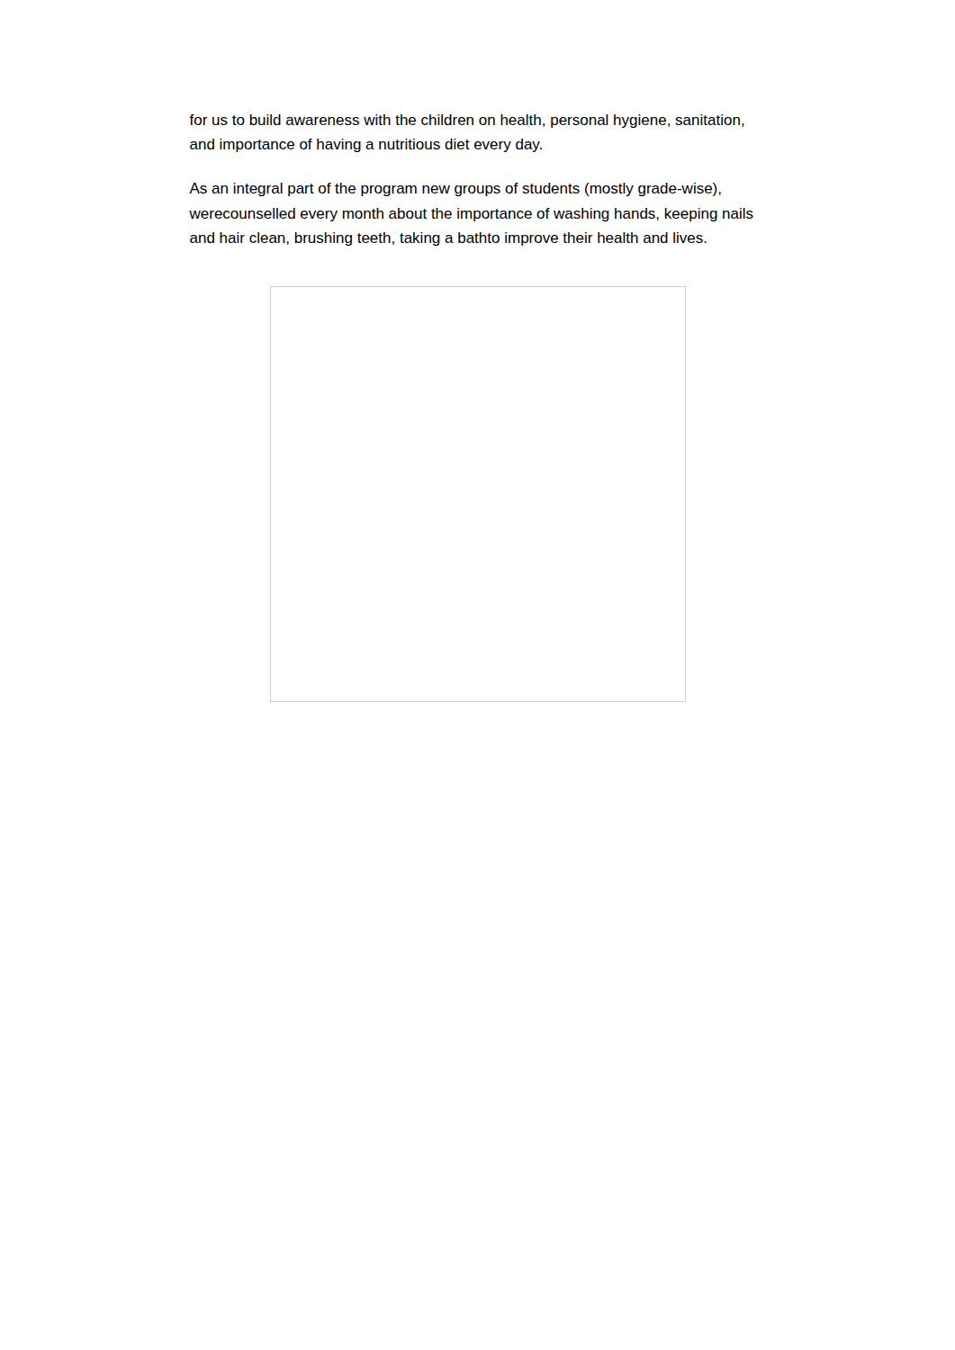for us to build awareness with the children on health, personal hygiene, sanitation, and importance of having a nutritious diet every day.
As an integral part of the program new groups of students (mostly grade-wise), werecounselled every month about the importance of washing hands, keeping nails and hair clean, brushing teeth, taking a bathto improve their health and lives.